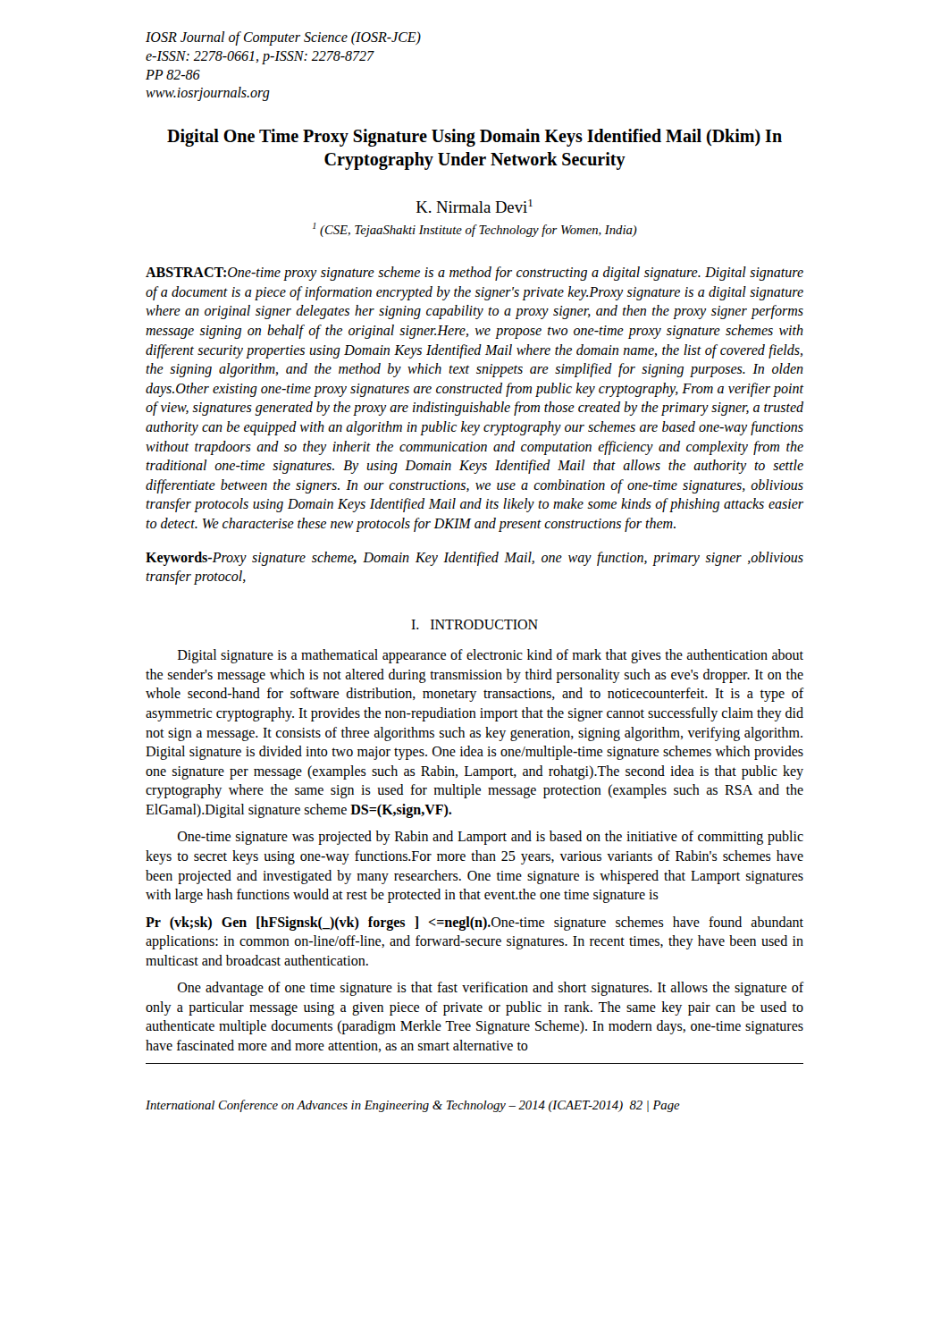IOSR Journal of Computer Science (IOSR-JCE)
e-ISSN: 2278-0661, p-ISSN: 2278-8727
PP 82-86
www.iosrjournals.org
Digital One Time Proxy Signature Using Domain Keys Identified Mail (Dkim) In Cryptography Under Network Security
K. Nirmala Devi1
1 (CSE, TejaaShakti Institute of Technology for Women, India)
ABSTRACT: One-time proxy signature scheme is a method for constructing a digital signature. Digital signature of a document is a piece of information encrypted by the signer's private key.Proxy signature is a digital signature where an original signer delegates her signing capability to a proxy signer, and then the proxy signer performs message signing on behalf of the original signer.Here, we propose two one-time proxy signature schemes with different security properties using Domain Keys Identified Mail where the domain name, the list of covered fields, the signing algorithm, and the method by which text snippets are simplified for signing purposes. In olden days.Other existing one-time proxy signatures are constructed from public key cryptography, From a verifier point of view, signatures generated by the proxy are indistinguishable from those created by the primary signer, a trusted authority can be equipped with an algorithm in public key cryptography our schemes are based one-way functions without trapdoors and so they inherit the communication and computation efficiency and complexity from the traditional one-time signatures. By using Domain Keys Identified Mail that allows the authority to settle differentiate between the signers. In our constructions, we use a combination of one-time signatures, oblivious transfer protocols using Domain Keys Identified Mail and its likely to make some kinds of phishing attacks easier to detect. We characterise these new protocols for DKIM and present constructions for them.
Keywords-Proxy signature scheme, Domain Key Identified Mail, one way function, primary signer ,oblivious transfer protocol,
I. INTRODUCTION
Digital signature is a mathematical appearance of electronic kind of mark that gives the authentication about the sender's message which is not altered during transmission by third personality such as eve's dropper. It on the whole second-hand for software distribution, monetary transactions, and to noticecounterfeit. It is a type of asymmetric cryptography. It provides the non-repudiation import that the signer cannot successfully claim they did not sign a message. It consists of three algorithms such as key generation, signing algorithm, verifying algorithm. Digital signature is divided into two major types. One idea is one/multiple-time signature schemes which provides one signature per message (examples such as Rabin, Lamport, and rohatgi).The second idea is that public key cryptography where the same sign is used for multiple message protection (examples such as RSA and the ElGamal).Digital signature scheme DS=(K,sign,VF).
One-time signature was projected by Rabin and Lamport and is based on the initiative of committing public keys to secret keys using one-way functions.For more than 25 years, various variants of Rabin's schemes have been projected and investigated by many researchers. One time signature is whispered that Lamport signatures with large hash functions would at rest be protected in that event.the one time signature is
Pr (vk;sk) Gen [hFSignsk(_)(vk) forges ] <=negl(n). One-time signature schemes have found abundant applications: in common on-line/off-line, and forward-secure signatures. In recent times, they have been used in multicast and broadcast authentication.
One advantage of one time signature is that fast verification and short signatures. It allows the signature of only a particular message using a given piece of private or public in rank. The same key pair can be used to authenticate multiple documents (paradigm Merkle Tree Signature Scheme). In modern days, one-time signatures have fascinated more and more attention, as an smart alternative to
International Conference on Advances in Engineering & Technology – 2014 (ICAET-2014) 82 | Page